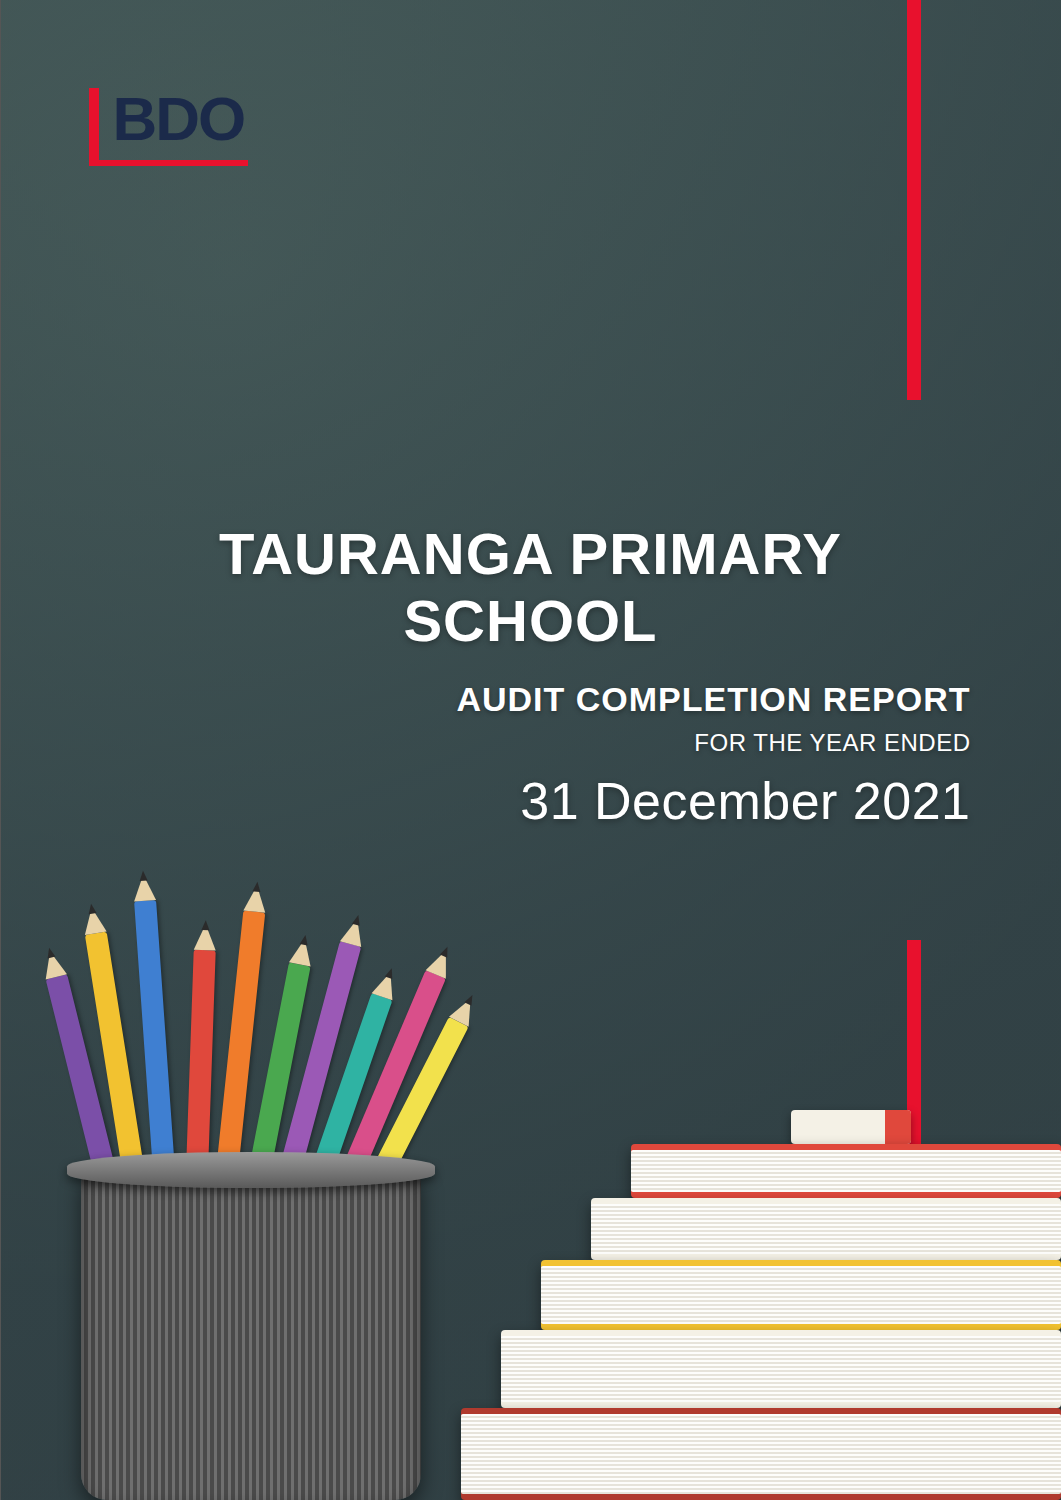BDO
TAURANGA PRIMARY SCHOOL
AUDIT COMPLETION REPORT
FOR THE YEAR ENDED
31 December 2021